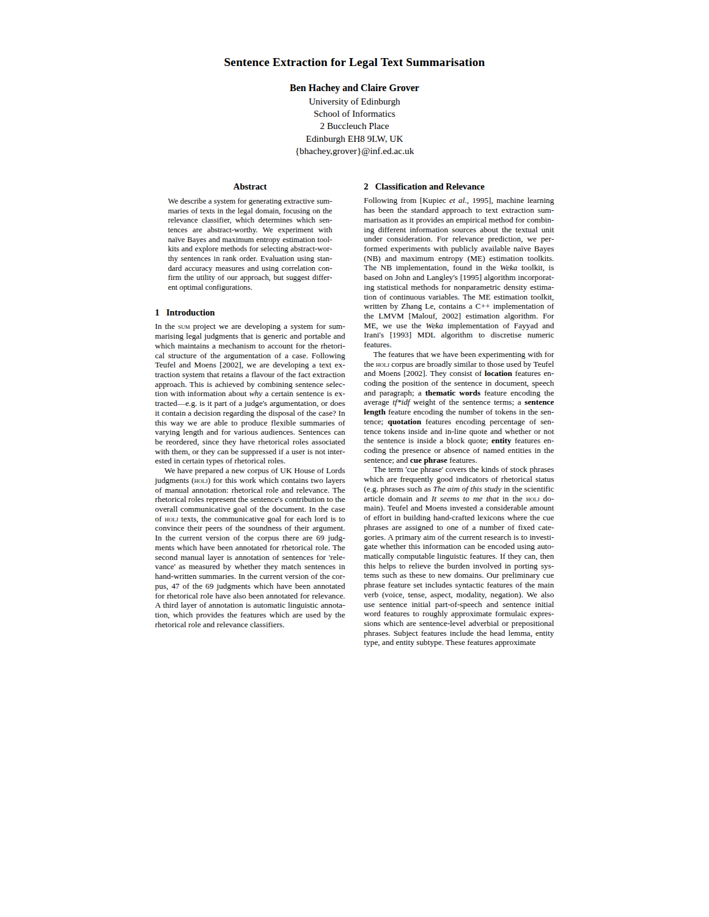Sentence Extraction for Legal Text Summarisation
Ben Hachey and Claire Grover
University of Edinburgh
School of Informatics
2 Buccleuch Place
Edinburgh EH8 9LW, UK
{bhachey,grover}@inf.ed.ac.uk
Abstract
We describe a system for generating extractive summaries of texts in the legal domain, focusing on the relevance classifier, which determines which sentences are abstract-worthy. We experiment with naïve Bayes and maximum entropy estimation toolkits and explore methods for selecting abstract-worthy sentences in rank order. Evaluation using standard accuracy measures and using correlation confirm the utility of our approach, but suggest different optimal configurations.
1 Introduction
In the sum project we are developing a system for summarising legal judgments that is generic and portable and which maintains a mechanism to account for the rhetorical structure of the argumentation of a case. Following Teufel and Moens [2002], we are developing a text extraction system that retains a flavour of the fact extraction approach. This is achieved by combining sentence selection with information about why a certain sentence is extracted—e.g. is it part of a judge's argumentation, or does it contain a decision regarding the disposal of the case? In this way we are able to produce flexible summaries of varying length and for various audiences. Sentences can be reordered, since they have rhetorical roles associated with them, or they can be suppressed if a user is not interested in certain types of rhetorical roles.
We have prepared a new corpus of UK House of Lords judgments (holj) for this work which contains two layers of manual annotation: rhetorical role and relevance. The rhetorical roles represent the sentence's contribution to the overall communicative goal of the document. In the case of holj texts, the communicative goal for each lord is to convince their peers of the soundness of their argument. In the current version of the corpus there are 69 judgments which have been annotated for rhetorical role. The second manual layer is annotation of sentences for 'relevance' as measured by whether they match sentences in hand-written summaries. In the current version of the corpus, 47 of the 69 judgments which have been annotated for rhetorical role have also been annotated for relevance. A third layer of annotation is automatic linguistic annotation, which provides the features which are used by the rhetorical role and relevance classifiers.
2 Classification and Relevance
Following from [Kupiec et al., 1995], machine learning has been the standard approach to text extraction summarisation as it provides an empirical method for combining different information sources about the textual unit under consideration. For relevance prediction, we performed experiments with publicly available naïve Bayes (NB) and maximum entropy (ME) estimation toolkits. The NB implementation, found in the Weka toolkit, is based on John and Langley's [1995] algorithm incorporating statistical methods for nonparametric density estimation of continuous variables. The ME estimation toolkit, written by Zhang Le, contains a C++ implementation of the LMVM [Malouf, 2002] estimation algorithm. For ME, we use the Weka implementation of Fayyad and Irani's [1993] MDL algorithm to discretise numeric features.
The features that we have been experimenting with for the holj corpus are broadly similar to those used by Teufel and Moens [2002]. They consist of location features encoding the position of the sentence in document, speech and paragraph; a thematic words feature encoding the average tf*idf weight of the sentence terms; a sentence length feature encoding the number of tokens in the sentence; quotation features encoding percentage of sentence tokens inside and in-line quote and whether or not the sentence is inside a block quote; entity features encoding the presence or absence of named entities in the sentence; and cue phrase features.
The term 'cue phrase' covers the kinds of stock phrases which are frequently good indicators of rhetorical status (e.g. phrases such as The aim of this study in the scientific article domain and It seems to me that in the holj domain). Teufel and Moens invested a considerable amount of effort in building hand-crafted lexicons where the cue phrases are assigned to one of a number of fixed categories. A primary aim of the current research is to investigate whether this information can be encoded using automatically computable linguistic features. If they can, then this helps to relieve the burden involved in porting systems such as these to new domains. Our preliminary cue phrase feature set includes syntactic features of the main verb (voice, tense, aspect, modality, negation). We also use sentence initial part-of-speech and sentence initial word features to roughly approximate formulaic expressions which are sentence-level adverbial or prepositional phrases. Subject features include the head lemma, entity type, and entity subtype. These features approximate